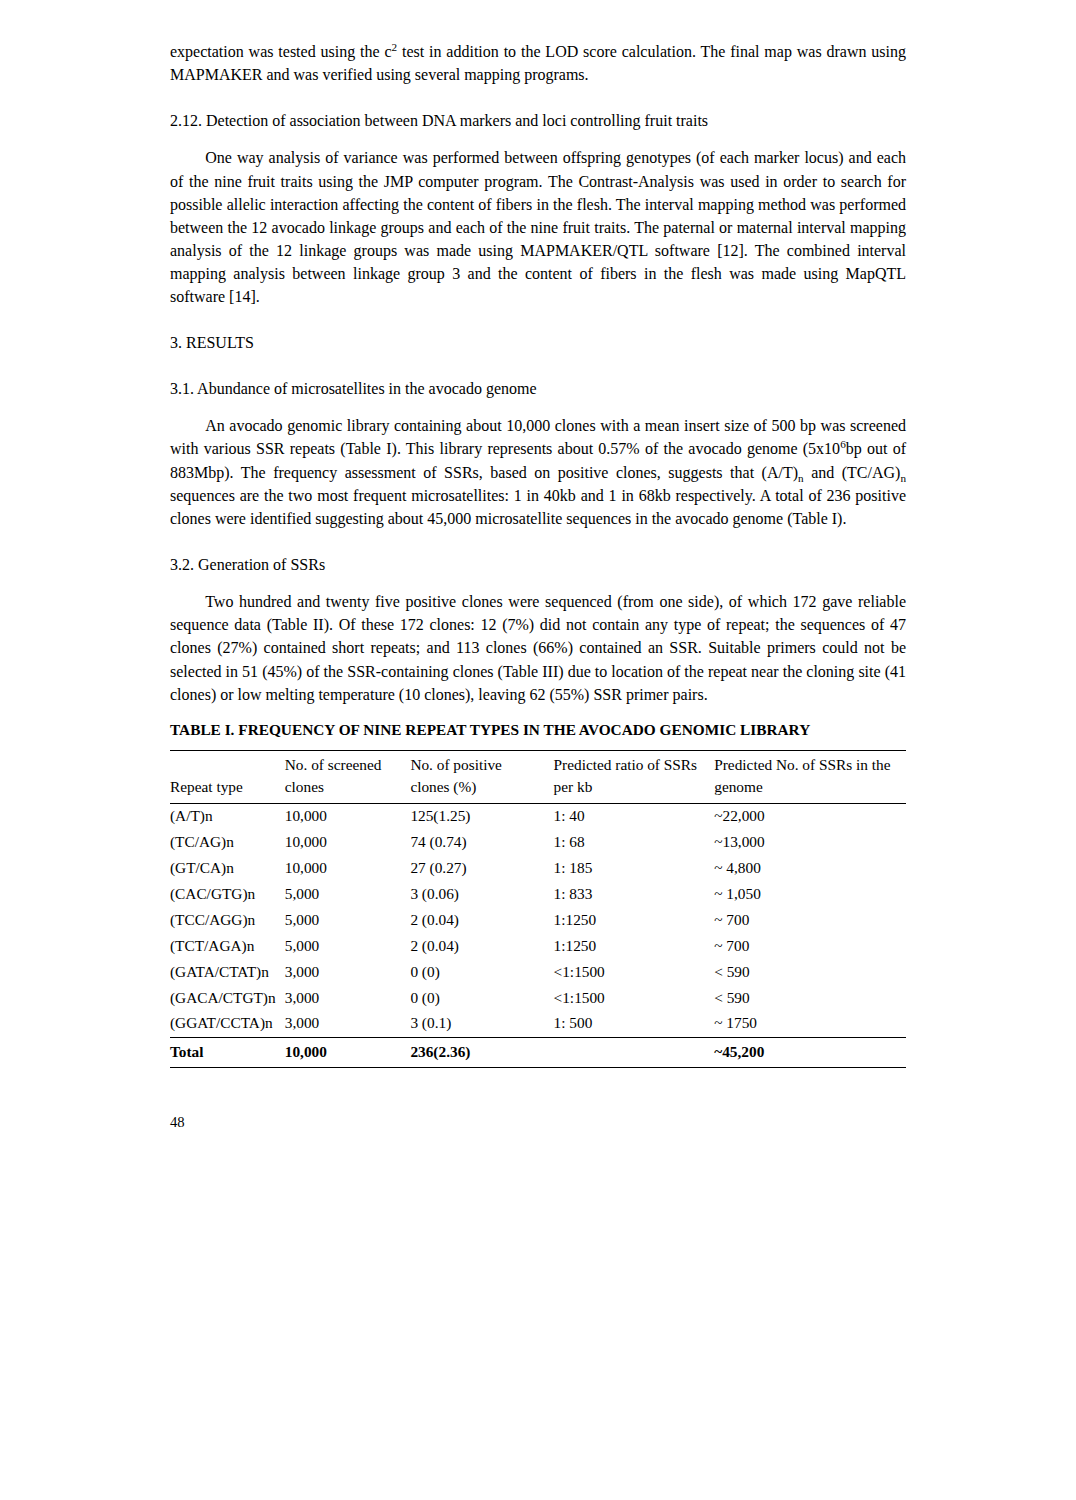expectation was tested using the c2 test in addition to the LOD score calculation. The final map was drawn using MAPMAKER and was verified using several mapping programs.
2.12. Detection of association between DNA markers and loci controlling fruit traits
One way analysis of variance was performed between offspring genotypes (of each marker locus) and each of the nine fruit traits using the JMP computer program. The Contrast-Analysis was used in order to search for possible allelic interaction affecting the content of fibers in the flesh. The interval mapping method was performed between the 12 avocado linkage groups and each of the nine fruit traits. The paternal or maternal interval mapping analysis of the 12 linkage groups was made using MAPMAKER/QTL software [12]. The combined interval mapping analysis between linkage group 3 and the content of fibers in the flesh was made using MapQTL software [14].
3. RESULTS
3.1. Abundance of microsatellites in the avocado genome
An avocado genomic library containing about 10,000 clones with a mean insert size of 500 bp was screened with various SSR repeats (Table I). This library represents about 0.57% of the avocado genome (5x106bp out of 883Mbp). The frequency assessment of SSRs, based on positive clones, suggests that (A/T)n and (TC/AG)n sequences are the two most frequent microsatellites: 1 in 40kb and 1 in 68kb respectively. A total of 236 positive clones were identified suggesting about 45,000 microsatellite sequences in the avocado genome (Table I).
3.2. Generation of SSRs
Two hundred and twenty five positive clones were sequenced (from one side), of which 172 gave reliable sequence data (Table II). Of these 172 clones: 12 (7%) did not contain any type of repeat; the sequences of 47 clones (27%) contained short repeats; and 113 clones (66%) contained an SSR. Suitable primers could not be selected in 51 (45%) of the SSR-containing clones (Table III) due to location of the repeat near the cloning site (41 clones) or low melting temperature (10 clones), leaving 62 (55%) SSR primer pairs.
TABLE I. FREQUENCY OF NINE REPEAT TYPES IN THE AVOCADO GENOMIC LIBRARY
| Repeat type | No. of screened clones | No. of positive clones (%) | Predicted ratio of SSRs per kb | Predicted No. of SSRs in the genome |
| --- | --- | --- | --- | --- |
| (A/T)n | 10,000 | 125(1.25) | 1: 40 | ~22,000 |
| (TC/AG)n | 10,000 | 74 (0.74) | 1: 68 | ~13,000 |
| (GT/CA)n | 10,000 | 27 (0.27) | 1: 185 | ~ 4,800 |
| (CAC/GTG)n | 5,000 | 3 (0.06) | 1: 833 | ~ 1,050 |
| (TCC/AGG)n | 5,000 | 2 (0.04) | 1:1250 | ~ 700 |
| (TCT/AGA)n | 5,000 | 2 (0.04) | 1:1250 | ~ 700 |
| (GATA/CTAT)n | 3,000 | 0 (0) | <1:1500 | < 590 |
| (GACA/CTGT)n | 3,000 | 0 (0) | <1:1500 | < 590 |
| (GGAT/CCTA)n | 3,000 | 3 (0.1) | 1: 500 | ~ 1750 |
| Total | 10,000 | 236(2.36) | | ~45,200 |
48